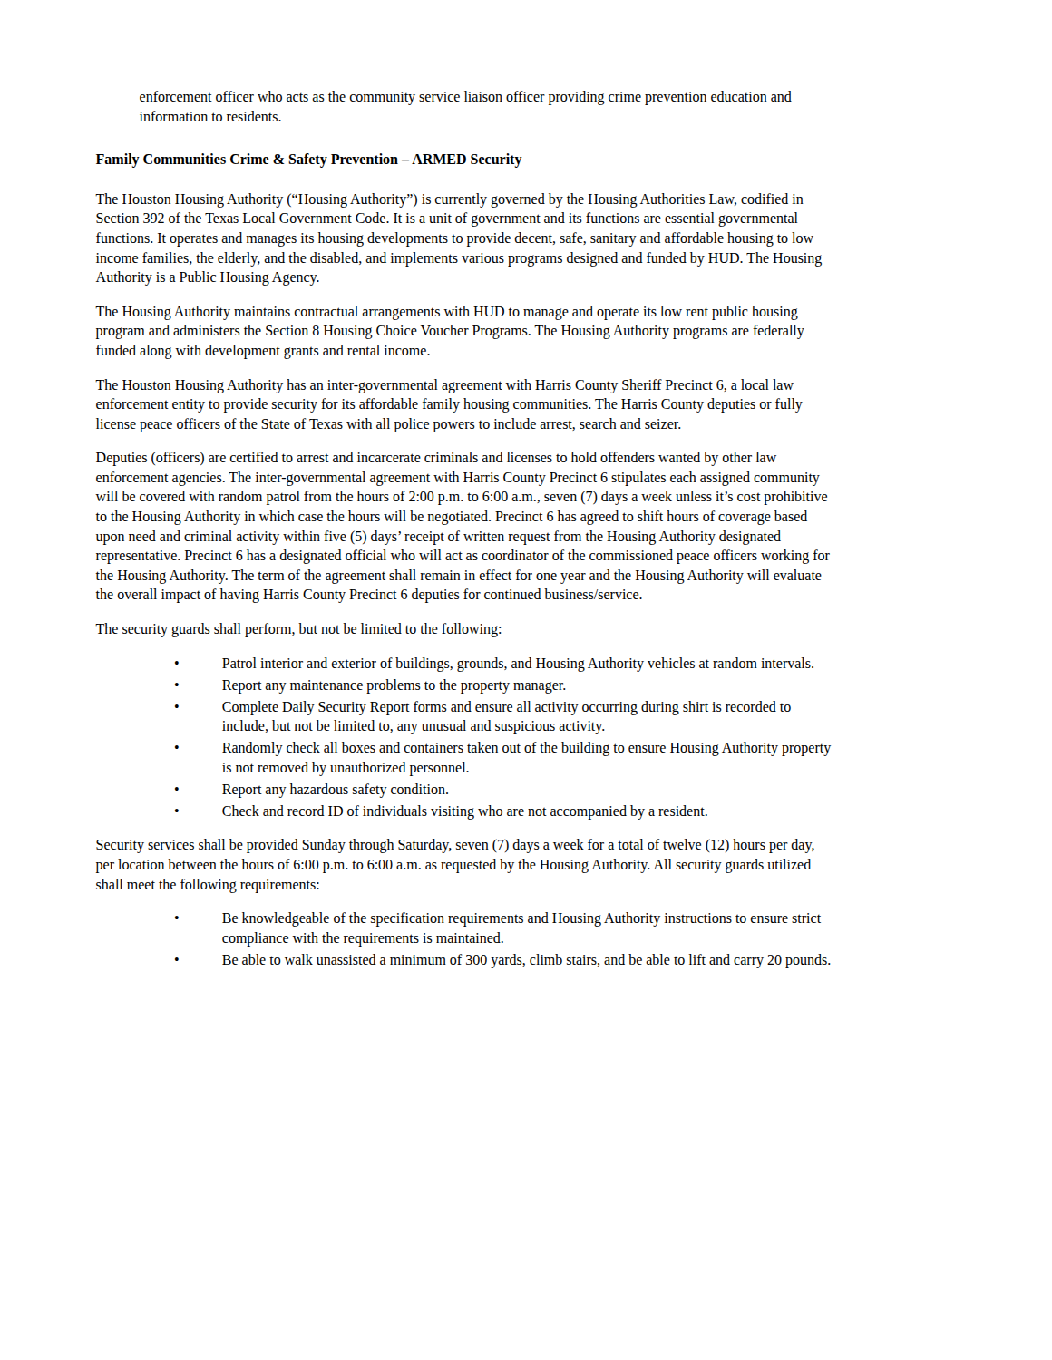enforcement officer who acts as the community service liaison officer providing crime prevention education and information to residents.
Family Communities Crime & Safety Prevention – ARMED Security
The Houston Housing Authority (“Housing Authority”) is currently governed by the Housing Authorities Law, codified in Section 392 of the Texas Local Government Code. It is a unit of government and its functions are essential governmental functions. It operates and manages its housing developments to provide decent, safe, sanitary and affordable housing to low income families, the elderly, and the disabled, and implements various programs designed and funded by HUD. The Housing Authority is a Public Housing Agency.
The Housing Authority maintains contractual arrangements with HUD to manage and operate its low rent public housing program and administers the Section 8 Housing Choice Voucher Programs. The Housing Authority programs are federally funded along with development grants and rental income.
The Houston Housing Authority has an inter-governmental agreement with Harris County Sheriff Precinct 6, a local law enforcement entity to provide security for its affordable family housing communities. The Harris County deputies or fully license peace officers of the State of Texas with all police powers to include arrest, search and seizer.
Deputies (officers) are certified to arrest and incarcerate criminals and licenses to hold offenders wanted by other law enforcement agencies. The inter-governmental agreement with Harris County Precinct 6 stipulates each assigned community will be covered with random patrol from the hours of 2:00 p.m. to 6:00 a.m., seven (7) days a week unless it’s cost prohibitive to the Housing Authority in which case the hours will be negotiated. Precinct 6 has agreed to shift hours of coverage based upon need and criminal activity within five (5) days’ receipt of written request from the Housing Authority designated representative. Precinct 6 has a designated official who will act as coordinator of the commissioned peace officers working for the Housing Authority. The term of the agreement shall remain in effect for one year and the Housing Authority will evaluate the overall impact of having Harris County Precinct 6 deputies for continued business/service.
The security guards shall perform, but not be limited to the following:
Patrol interior and exterior of buildings, grounds, and Housing Authority vehicles at random intervals.
Report any maintenance problems to the property manager.
Complete Daily Security Report forms and ensure all activity occurring during shirt is recorded to include, but not be limited to, any unusual and suspicious activity.
Randomly check all boxes and containers taken out of the building to ensure Housing Authority property is not removed by unauthorized personnel.
Report any hazardous safety condition.
Check and record ID of individuals visiting who are not accompanied by a resident.
Security services shall be provided Sunday through Saturday, seven (7) days a week for a total of twelve (12) hours per day, per location between the hours of 6:00 p.m. to 6:00 a.m. as requested by the Housing Authority. All security guards utilized shall meet the following requirements:
Be knowledgeable of the specification requirements and Housing Authority instructions to ensure strict compliance with the requirements is maintained.
Be able to walk unassisted a minimum of 300 yards, climb stairs, and be able to lift and carry 20 pounds.